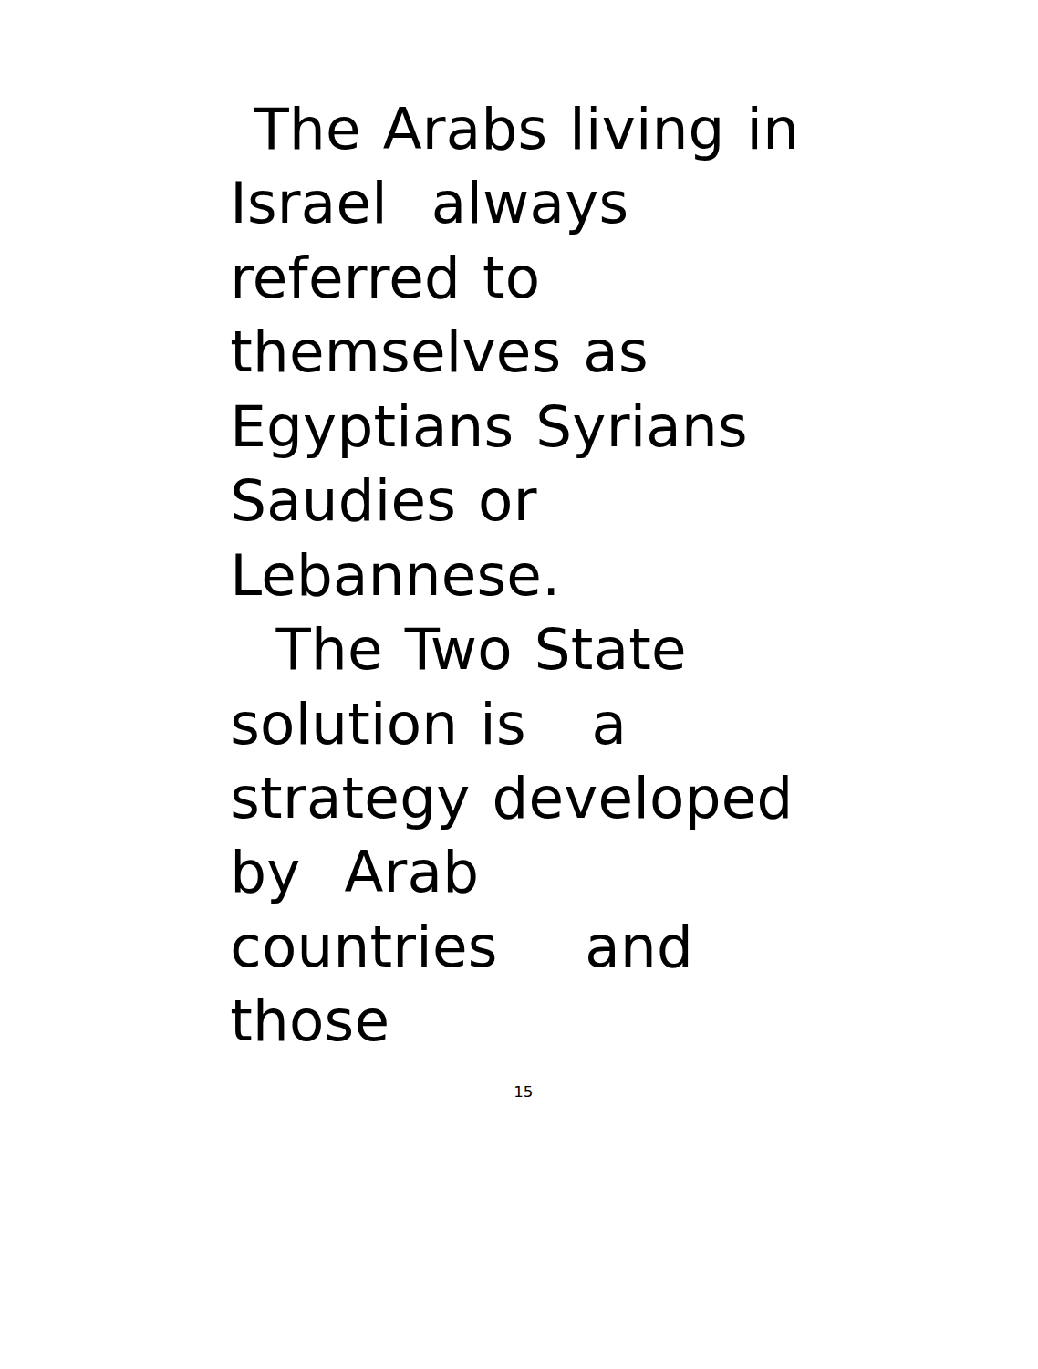The Arabs living in Israel always referred to themselves as Egyptians Syrians Saudies or Lebannese.
The Two State solution is a strategy developed by Arab countries and those
15